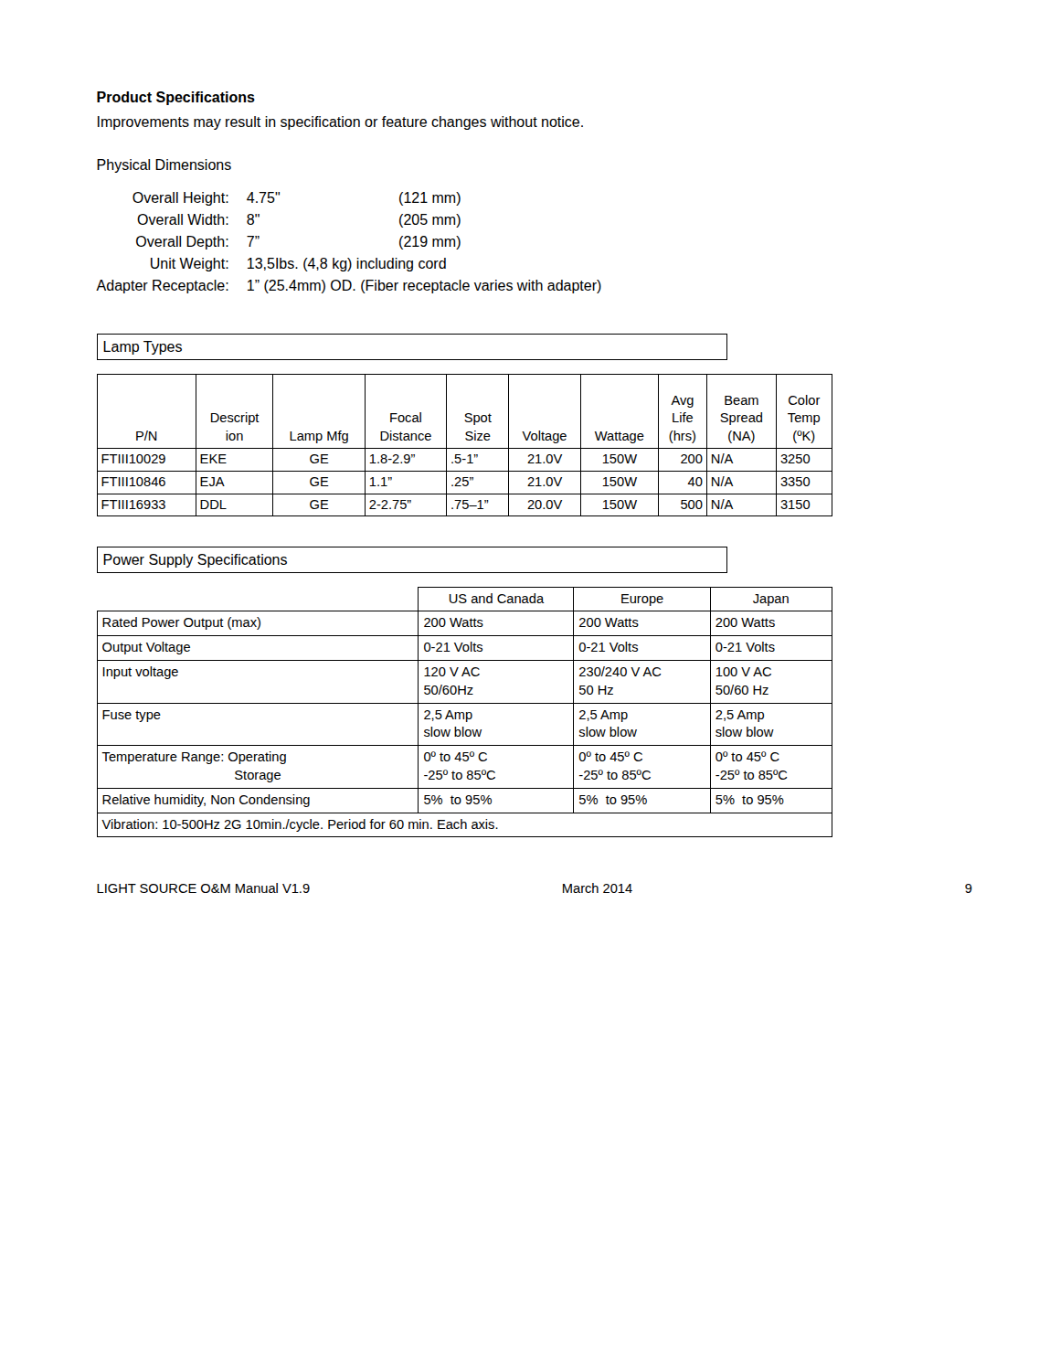Product Specifications
Improvements may result in specification or feature changes without notice.
Physical Dimensions
| Overall Height: | 4.75" | (121 mm) |
| Overall Width: | 8" | (205 mm) |
| Overall Depth: | 7” | (219 mm) |
| Unit Weight: | 13,5Ibs. (4,8 kg) including cord |
| Adapter Receptacle: | 1” (25.4mm) OD. (Fiber receptacle varies with adapter) |
Lamp Types
| P/N | Descript ion | Lamp Mfg | Focal Distance | Spot Size | Voltage | Wattage | Avg Life (hrs) | Beam Spread (NA) | Color Temp (ºK) |
| --- | --- | --- | --- | --- | --- | --- | --- | --- | --- |
| FTIII10029 | EKE | GE | 1.8-2.9” | .5-1” | 21.0V | 150W | 200 | N/A | 3250 |
| FTIII10846 | EJA | GE | 1.1” | .25” | 21.0V | 150W | 40 | N/A | 3350 |
| FTIII16933 | DDL | GE | 2-2.75” | .75–1” | 20.0V | 150W | 500 | N/A | 3150 |
Power Supply Specifications
| | US and Canada | Europe | Japan |
| --- | --- | --- | --- |
| Rated Power Output (max) | 200 Watts | 200 Watts | 200 Watts |
| Output Voltage | 0-21 Volts | 0-21 Volts | 0-21 Volts |
| Input voltage | 120 V AC 50/60Hz | 230/240 V AC 50 Hz | 100 V AC 50/60 Hz |
| Fuse type | 2,5 Amp slow blow | 2,5 Amp slow blow | 2,5 Amp slow blow |
| Temperature Range: Operating Storage | 0º to 45º C -25º to 85ºC | 0º to 45º C -25º to 85ºC | 0º to 45º C -25º to 85ºC |
| Relative humidity, Non Condensing | 5% to 95% | 5% to 95% | 5% to 95% |
| Vibration: 10-500Hz 2G 10min./cycle. Period for 60 min. Each axis. |
LIGHT SOURCE O&M Manual V1.9
March 2014
9